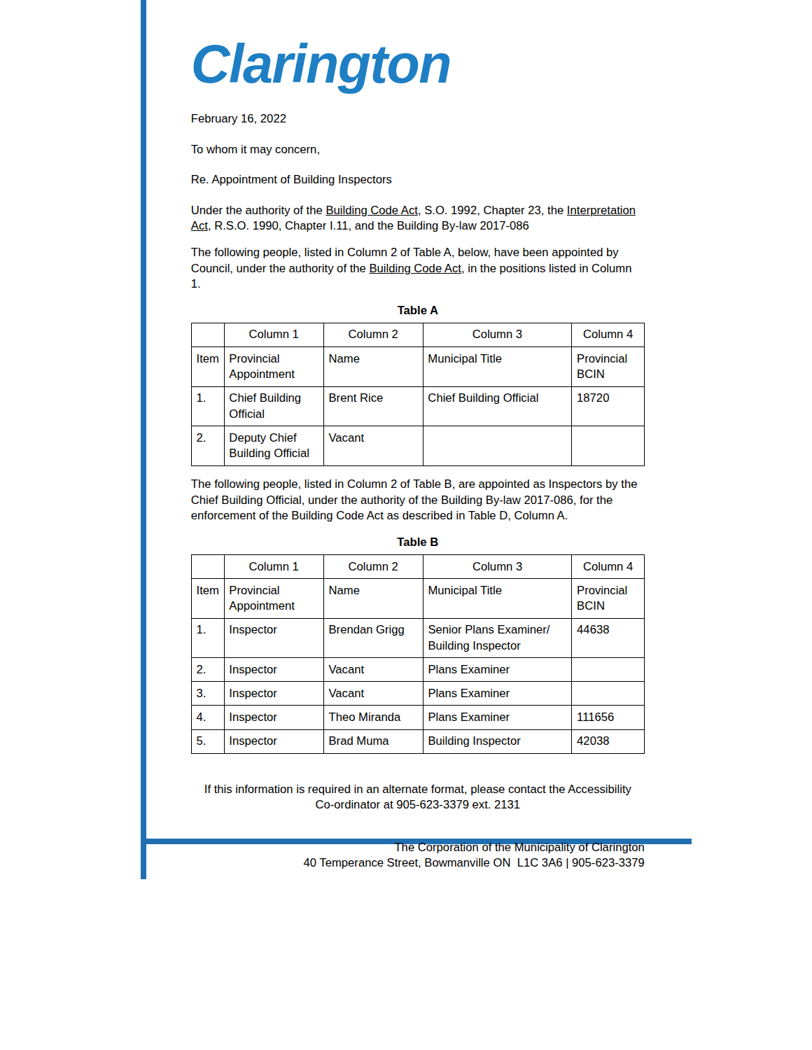Clarington
February 16, 2022
To whom it may concern,
Re. Appointment of Building Inspectors
Under the authority of the Building Code Act, S.O. 1992, Chapter 23, the Interpretation Act, R.S.O. 1990, Chapter I.11, and the Building By-law 2017-086
The following people, listed in Column 2 of Table A, below, have been appointed by Council, under the authority of the Building Code Act, in the positions listed in Column 1.
Table A
| | Column 1 | Column 2 | Column 3 | Column 4 |
| --- | --- | --- | --- | --- |
| Item | Provincial Appointment | Name | Municipal Title | Provincial BCIN |
| 1. | Chief Building Official | Brent Rice | Chief Building Official | 18720 |
| 2. | Deputy Chief Building Official | Vacant | | |
The following people, listed in Column 2 of Table B, are appointed as Inspectors by the Chief Building Official, under the authority of the Building By-law 2017-086, for the enforcement of the Building Code Act as described in Table D, Column A.
Table B
| | Column 1 | Column 2 | Column 3 | Column 4 |
| --- | --- | --- | --- | --- |
| Item | Provincial Appointment | Name | Municipal Title | Provincial BCIN |
| 1. | Inspector | Brendan Grigg | Senior Plans Examiner/ Building Inspector | 44638 |
| 2. | Inspector | Vacant | Plans Examiner | |
| 3. | Inspector | Vacant | Plans Examiner | |
| 4. | Inspector | Theo Miranda | Plans Examiner | 111656 |
| 5. | Inspector | Brad Muma | Building Inspector | 42038 |
If this information is required in an alternate format, please contact the Accessibility
Co-ordinator at 905-623-3379 ext. 2131
The Corporation of the Municipality of Clarington
40 Temperance Street, Bowmanville ON L1C 3A6 | 905-623-3379